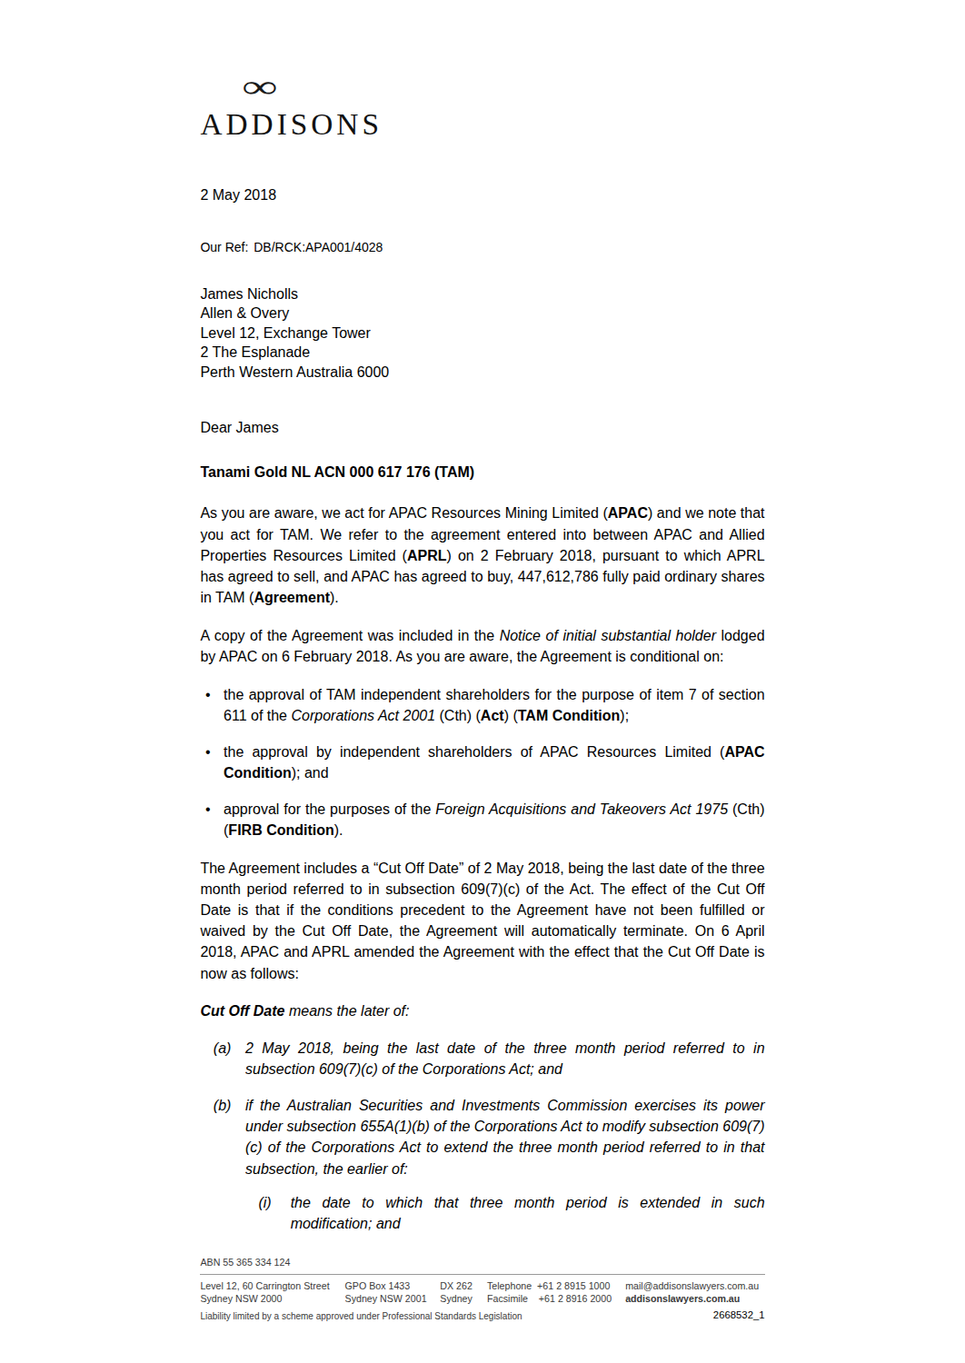∞
ADDISONS
2 May 2018
Our Ref: DB/RCK:APA001/4028
James Nicholls
Allen & Overy
Level 12, Exchange Tower
2 The Esplanade
Perth Western Australia 6000
Dear James
Tanami Gold NL ACN 000 617 176 (TAM)
As you are aware, we act for APAC Resources Mining Limited (APAC) and we note that you act for TAM. We refer to the agreement entered into between APAC and Allied Properties Resources Limited (APRL) on 2 February 2018, pursuant to which APRL has agreed to sell, and APAC has agreed to buy, 447,612,786 fully paid ordinary shares in TAM (Agreement).
A copy of the Agreement was included in the Notice of initial substantial holder lodged by APAC on 6 February 2018. As you are aware, the Agreement is conditional on:
the approval of TAM independent shareholders for the purpose of item 7 of section 611 of the Corporations Act 2001 (Cth) (Act) (TAM Condition);
the approval by independent shareholders of APAC Resources Limited (APAC Condition); and
approval for the purposes of the Foreign Acquisitions and Takeovers Act 1975 (Cth) (FIRB Condition).
The Agreement includes a “Cut Off Date” of 2 May 2018, being the last date of the three month period referred to in subsection 609(7)(c) of the Act. The effect of the Cut Off Date is that if the conditions precedent to the Agreement have not been fulfilled or waived by the Cut Off Date, the Agreement will automatically terminate. On 6 April 2018, APAC and APRL amended the Agreement with the effect that the Cut Off Date is now as follows:
Cut Off Date means the later of:
(a) 2 May 2018, being the last date of the three month period referred to in subsection 609(7)(c) of the Corporations Act; and
(b) if the Australian Securities and Investments Commission exercises its power under subsection 655A(1)(b) of the Corporations Act to modify subsection 609(7)(c) of the Corporations Act to extend the three month period referred to in that subsection, the earlier of:
(i) the date to which that three month period is extended in such modification; and
ABN 55 365 334 124
| Level 12, 60 Carrington Street Sydney NSW 2000 | GPO Box 1433 Sydney NSW 2001 | DX 262 Sydney | Telephone +61 2 8915 1000 Facsimile +61 2 8916 2000 | mail@addisonslawyers.com.au addisonslawyers.com.au |
Liability limited by a scheme approved under Professional Standards Legislation 2668532_1